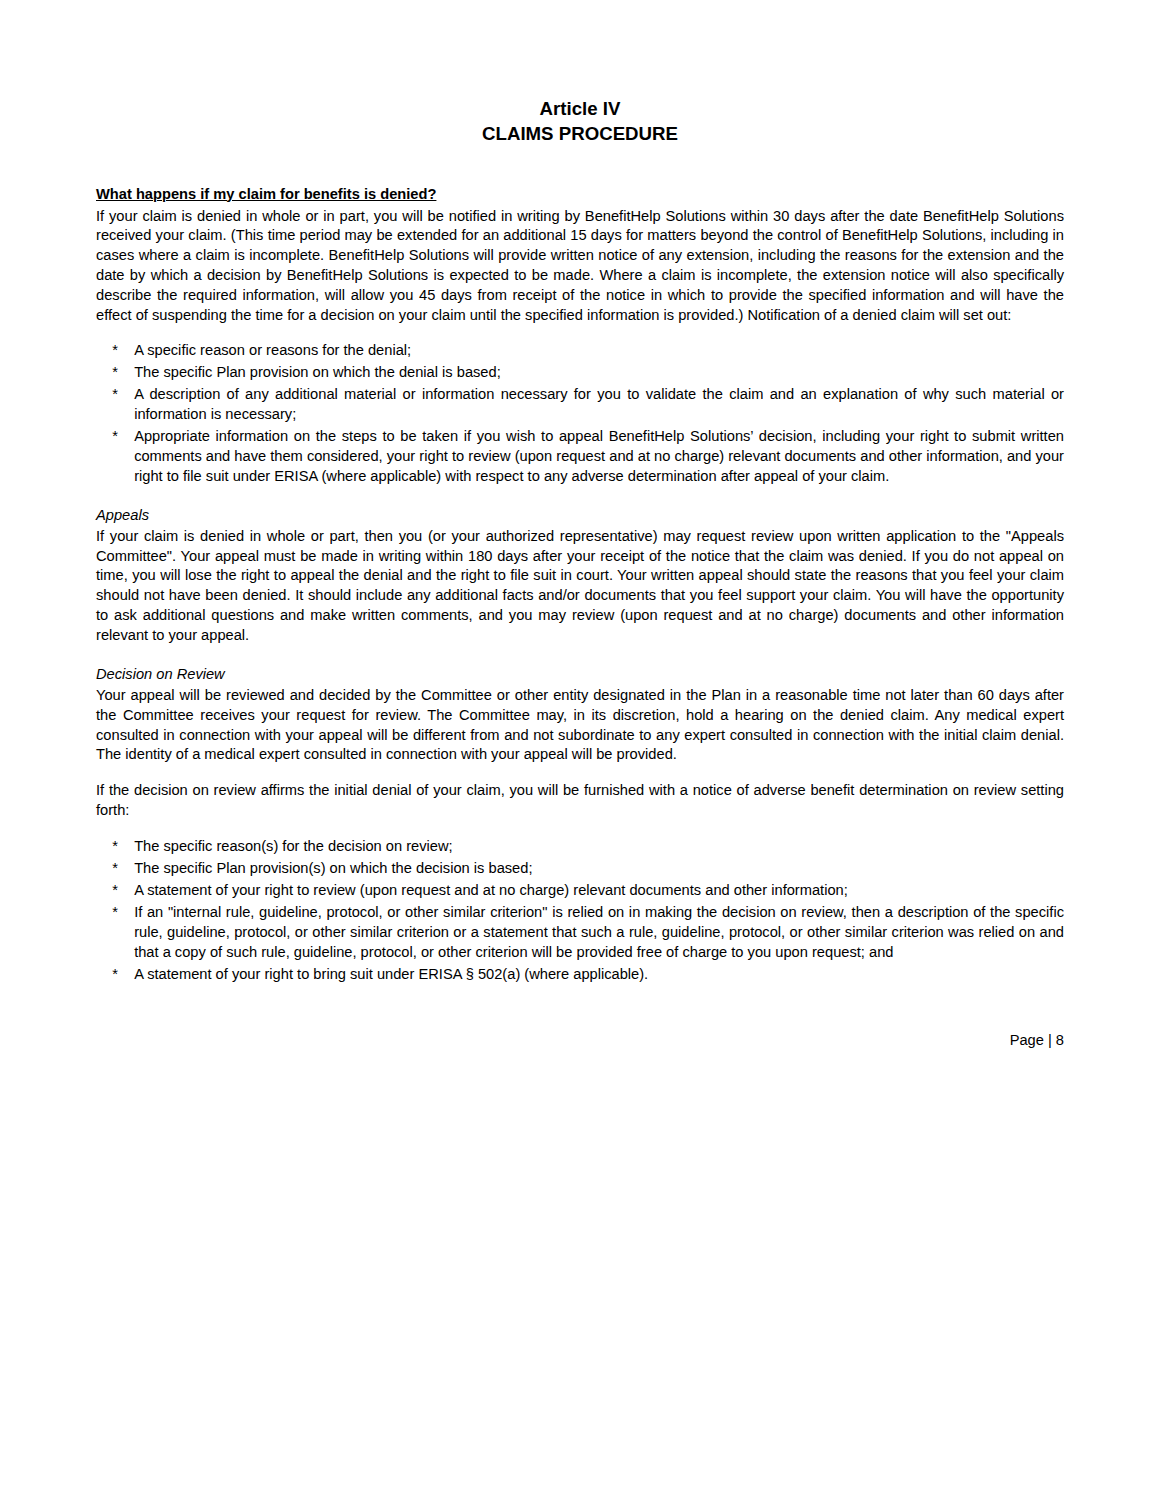Article IV CLAIMS PROCEDURE
What happens if my claim for benefits is denied?
If your claim is denied in whole or in part, you will be notified in writing by BenefitHelp Solutions within 30 days after the date BenefitHelp Solutions received your claim. (This time period may be extended for an additional 15 days for matters beyond the control of BenefitHelp Solutions, including in cases where a claim is incomplete. BenefitHelp Solutions will provide written notice of any extension, including the reasons for the extension and the date by which a decision by BenefitHelp Solutions is expected to be made. Where a claim is incomplete, the extension notice will also specifically describe the required information, will allow you 45 days from receipt of the notice in which to provide the specified information and will have the effect of suspending the time for a decision on your claim until the specified information is provided.) Notification of a denied claim will set out:
A specific reason or reasons for the denial;
The specific Plan provision on which the denial is based;
A description of any additional material or information necessary for you to validate the claim and an explanation of why such material or information is necessary;
Appropriate information on the steps to be taken if you wish to appeal BenefitHelp Solutions’ decision, including your right to submit written comments and have them considered, your right to review (upon request and at no charge) relevant documents and other information, and your right to file suit under ERISA (where applicable) with respect to any adverse determination after appeal of your claim.
Appeals
If your claim is denied in whole or part, then you (or your authorized representative) may request review upon written application to the "Appeals Committee". Your appeal must be made in writing within 180 days after your receipt of the notice that the claim was denied. If you do not appeal on time, you will lose the right to appeal the denial and the right to file suit in court. Your written appeal should state the reasons that you feel your claim should not have been denied. It should include any additional facts and/or documents that you feel support your claim. You will have the opportunity to ask additional questions and make written comments, and you may review (upon request and at no charge) documents and other information relevant to your appeal.
Decision on Review
Your appeal will be reviewed and decided by the Committee or other entity designated in the Plan in a reasonable time not later than 60 days after the Committee receives your request for review. The Committee may, in its discretion, hold a hearing on the denied claim. Any medical expert consulted in connection with your appeal will be different from and not subordinate to any expert consulted in connection with the initial claim denial. The identity of a medical expert consulted in connection with your appeal will be provided.
If the decision on review affirms the initial denial of your claim, you will be furnished with a notice of adverse benefit determination on review setting forth:
The specific reason(s) for the decision on review;
The specific Plan provision(s) on which the decision is based;
A statement of your right to review (upon request and at no charge) relevant documents and other information;
If an "internal rule, guideline, protocol, or other similar criterion" is relied on in making the decision on review, then a description of the specific rule, guideline, protocol, or other similar criterion or a statement that such a rule, guideline, protocol, or other similar criterion was relied on and that a copy of such rule, guideline, protocol, or other criterion will be provided free of charge to you upon request; and
A statement of your right to bring suit under ERISA § 502(a) (where applicable).
Page | 8